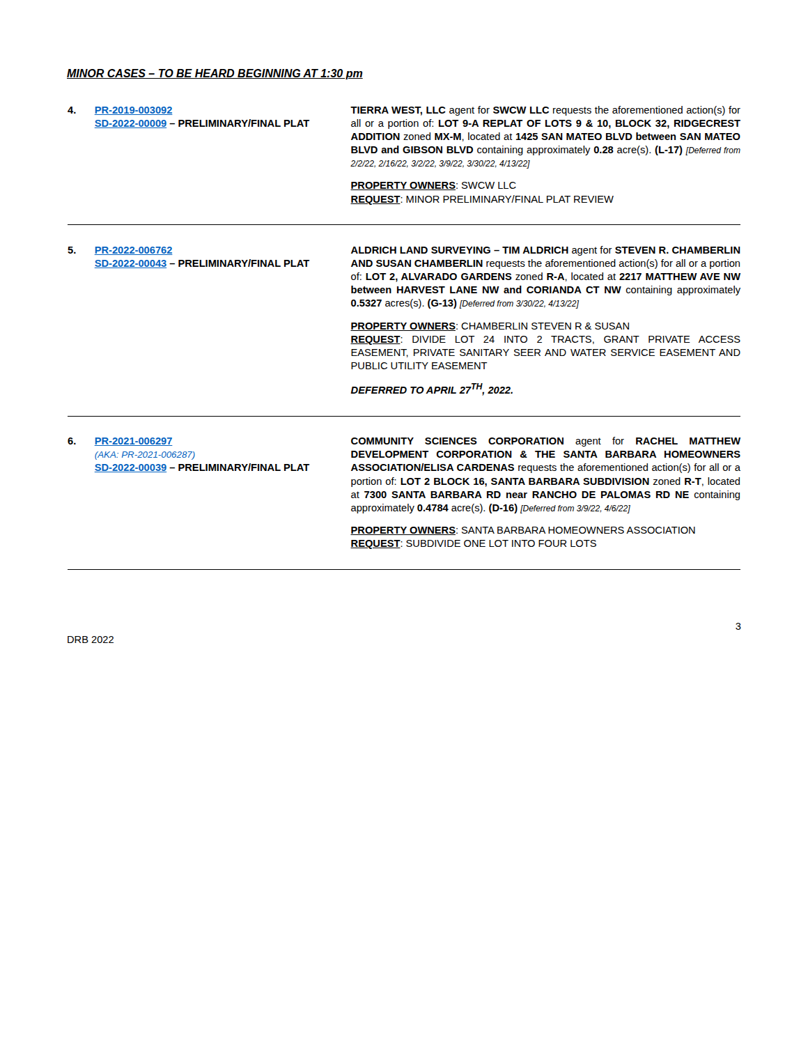MINOR CASES – TO BE HEARD BEGINNING AT 1:30 pm
| 4. | PR-2019-003092 SD-2022-00009 – PRELIMINARY/FINAL PLAT | TIERRA WEST, LLC agent for SWCW LLC requests the aforementioned action(s) for all or a portion of: LOT 9-A REPLAT OF LOTS 9 & 10, BLOCK 32, RIDGECREST ADDITION zoned MX-M , located at 1425 SAN MATEO BLVD between SAN MATEO BLVD and GIBSON BLVD containing approximately 0.28 acre(s). (L-17) [Deferred from 2/2/22, 2/16/22, 3/2/22, 3/9/22, 3/30/22, 4/13/22] PROPERTY OWNERS : SWCW LLC REQUEST : MINOR PRELIMINARY/FINAL PLAT REVIEW |
| 5. | PR-2022-006762 SD-2022-00043 – PRELIMINARY/FINAL PLAT | ALDRICH LAND SURVEYING – TIM ALDRICH agent for STEVEN R. CHAMBERLIN AND SUSAN CHAMBERLIN requests the aforementioned action(s) for all or a portion of: LOT 2, ALVARADO GARDENS zoned R-A , located at 2217 MATTHEW AVE NW between HARVEST LANE NW and CORIANDA CT NW containing approximately 0.5327 acres(s). (G-13) [Deferred from 3/30/22, 4/13/22] PROPERTY OWNERS : CHAMBERLIN STEVEN R & SUSAN REQUEST : DIVIDE LOT 24 INTO 2 TRACTS, GRANT PRIVATE ACCESS EASEMENT, PRIVATE SANITARY SEER AND WATER SERVICE EASEMENT AND PUBLIC UTILITY EASEMENT DEFERRED TO APRIL 27 TH , 2022. |
| 6. | PR-2021-006297 (AKA: PR-2021-006287) SD-2022-00039 – PRELIMINARY/FINAL PLAT | COMMUNITY SCIENCES CORPORATION agent for RACHEL MATTHEW DEVELOPMENT CORPORATION & THE SANTA BARBARA HOMEOWNERS ASSOCIATION/ELISA CARDENAS requests the aforementioned action(s) for all or a portion of: LOT 2 BLOCK 16, SANTA BARBARA SUBDIVISION zoned R-T , located at 7300 SANTA BARBARA RD near RANCHO DE PALOMAS RD NE containing approximately 0.4784 acre(s). (D-16) [Deferred from 3/9/22, 4/6/22] PROPERTY OWNERS : SANTA BARBARA HOMEOWNERS ASSOCIATION REQUEST : SUBDIVIDE ONE LOT INTO FOUR LOTS |
3
DRB 2022